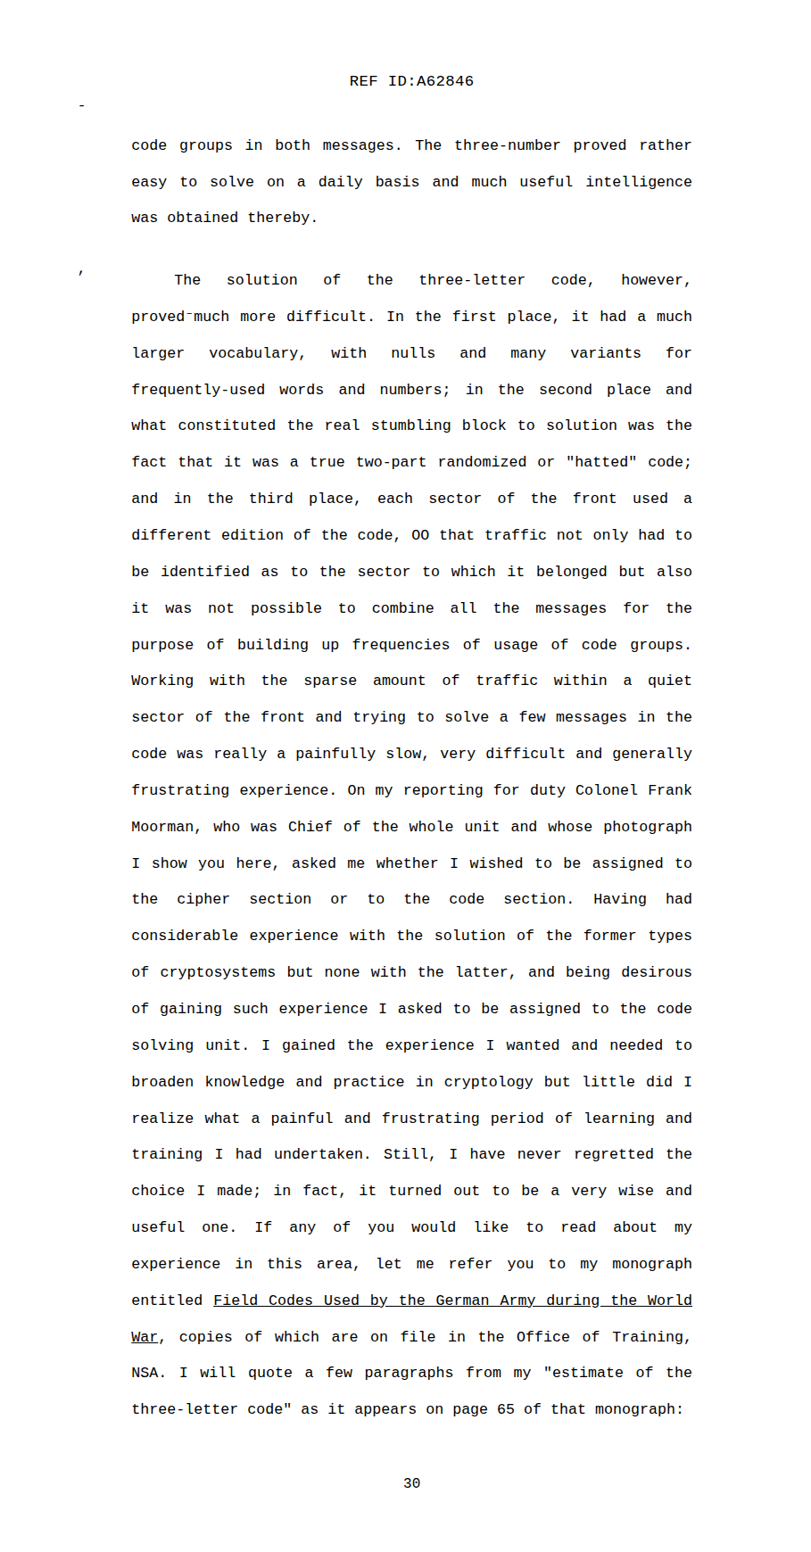-
,
REF ID:A62846
code groups in both messages. The three-number proved rather easy to solve on a daily basis and much useful intelligence was obtained thereby.
The solution of the three-letter code, however, proved⁻much more difficult. In the first place, it had a much larger vocabulary, with nulls and many variants for frequently-used words and numbers; in the second place and what constituted the real stumbling block to solution was the fact that it was a true two-part randomized or "hatted" code; and in the third place, each sector of the front used a different edition of the code, OO that traffic not only had to be identified as to the sector to which it belonged but also it was not possible to combine all the messages for the purpose of building up frequencies of usage of code groups. Working with the sparse amount of traffic within a quiet sector of the front and trying to solve a few messages in the code was really a painfully slow, very difficult and generally frustrating experience. On my reporting for duty Colonel Frank Moorman, who was Chief of the whole unit and whose photograph I show you here, asked me whether I wished to be assigned to the cipher section or to the code section. Having had considerable experience with the solution of the former types of cryptosystems but none with the latter, and being desirous of gaining such experience I asked to be assigned to the code solving unit. I gained the experience I wanted and needed to broaden knowledge and practice in cryptology but little did I realize what a painful and frustrating period of learning and training I had undertaken. Still, I have never regretted the choice I made; in fact, it turned out to be a very wise and useful one. If any of you would like to read about my experience in this area, let me refer you to my monograph entitled Field Codes Used by the German Army during the World War, copies of which are on file in the Office of Training, NSA. I will quote a few paragraphs from my "estimate of the three-letter code" as it appears on page 65 of that monograph:
30